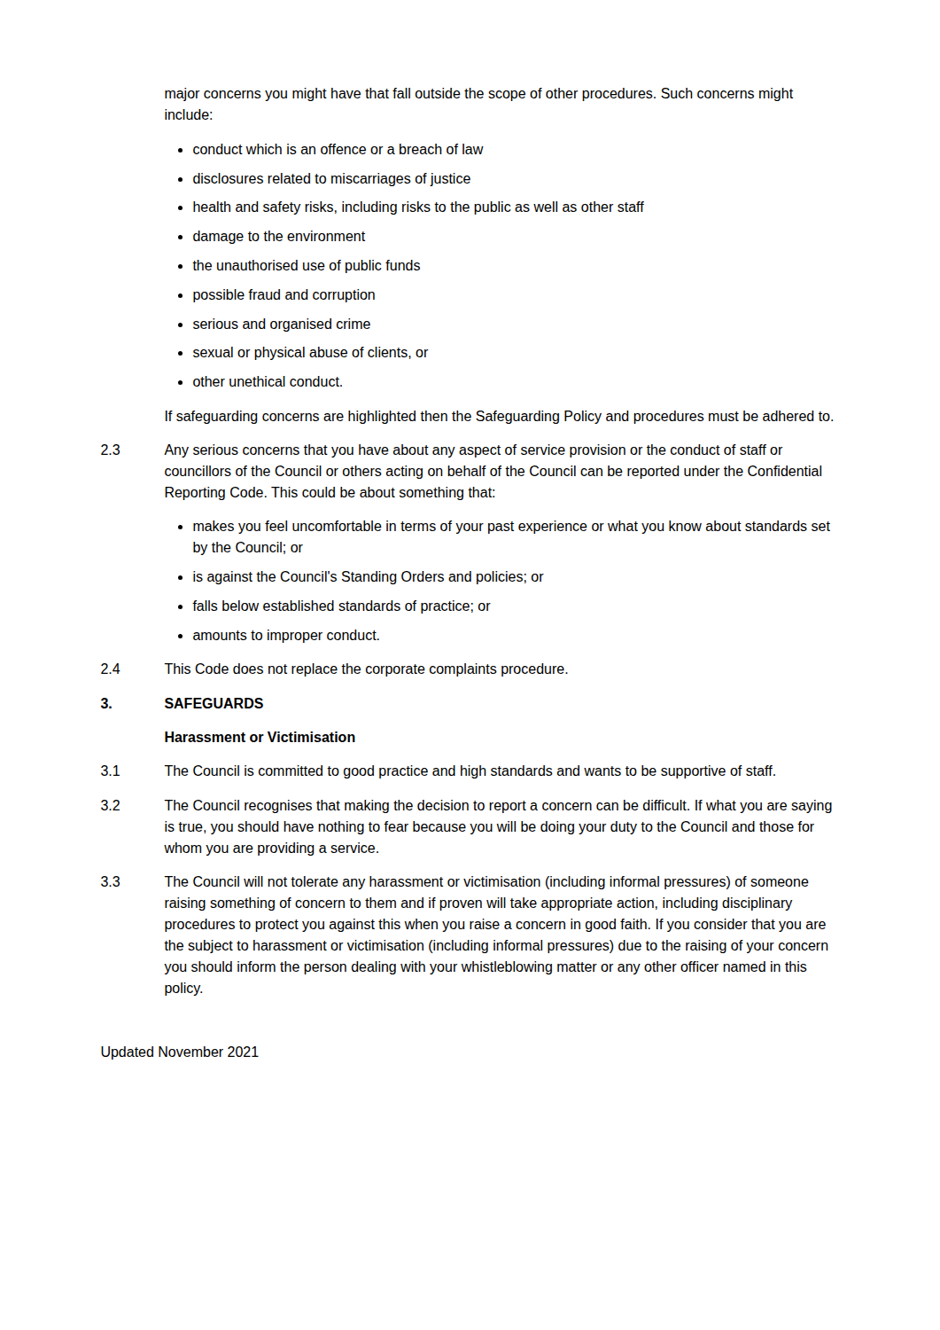major concerns you might have that fall outside the scope of other procedures. Such concerns might include:
conduct which is an offence or a breach of law
disclosures related to miscarriages of justice
health and safety risks, including risks to the public as well as other staff
damage to the environment
the unauthorised use of public funds
possible fraud and corruption
serious and organised crime
sexual or physical abuse of clients, or
other unethical conduct.
If safeguarding concerns are highlighted then the Safeguarding Policy and procedures must be adhered to.
2.3
Any serious concerns that you have about any aspect of service provision or the conduct of staff or councillors of the Council or others acting on behalf of the Council can be reported under the Confidential Reporting Code. This could be about something that:
makes you feel uncomfortable in terms of your past experience or what you know about standards set by the Council; or
is against the Council's Standing Orders and policies; or
falls below established standards of practice; or
amounts to improper conduct.
2.4
This Code does not replace the corporate complaints procedure.
3. SAFEGUARDS
Harassment or Victimisation
3.1
The Council is committed to good practice and high standards and wants to be supportive of staff.
3.2
The Council recognises that making the decision to report a concern can be difficult. If what you are saying is true, you should have nothing to fear because you will be doing your duty to the Council and those for whom you are providing a service.
3.3
The Council will not tolerate any harassment or victimisation (including informal pressures) of someone raising something of concern to them and if proven will take appropriate action, including disciplinary procedures to protect you against this when you raise a concern in good faith. If you consider that you are the subject to harassment or victimisation (including informal pressures) due to the raising of your concern you should inform the person dealing with your whistleblowing matter or any other officer named in this policy.
Updated November 2021